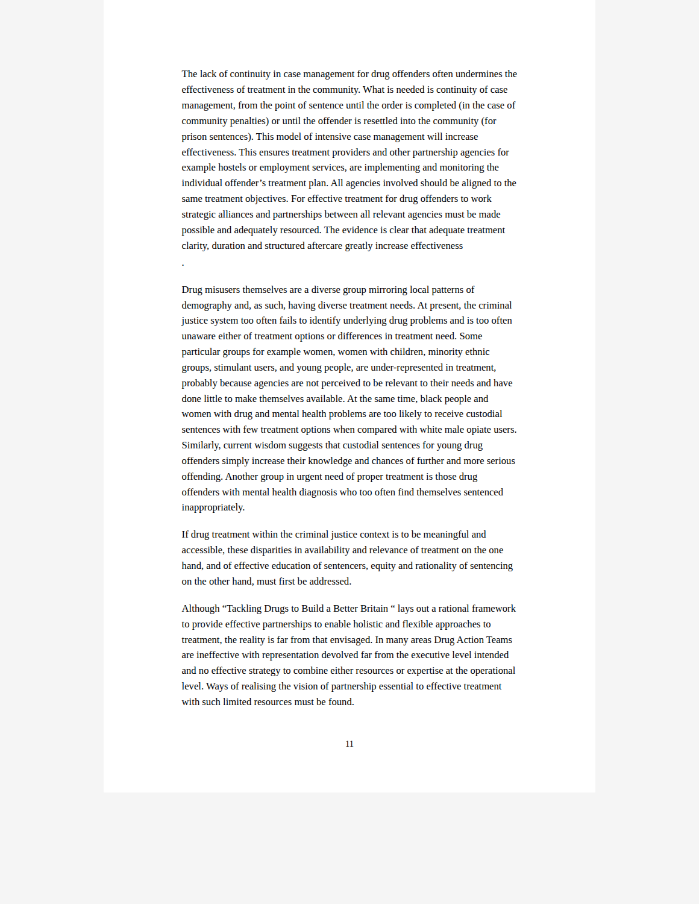The lack of continuity in case management for drug offenders often undermines the effectiveness of treatment in the community. What is needed is continuity of case management, from the point of sentence until the order is completed (in the case of community penalties) or until the offender is resettled into the community (for prison sentences). This model of intensive case management will increase effectiveness. This ensures treatment providers and other partnership agencies for example hostels or employment services, are implementing and monitoring the individual offender’s treatment plan. All agencies involved should be aligned to the same treatment objectives. For effective treatment for drug offenders to work strategic alliances and partnerships between all relevant agencies must be made possible and adequately resourced. The evidence is clear that adequate treatment clarity, duration and structured aftercare greatly increase effectiveness
.
Drug misusers themselves are a diverse group mirroring local patterns of demography and, as such, having diverse treatment needs. At present, the criminal justice system too often fails to identify underlying drug problems and is too often unaware either of treatment options or differences in treatment need. Some particular groups for example women, women with children, minority ethnic groups, stimulant users, and young people, are under-represented in treatment, probably because agencies are not perceived to be relevant to their needs and have done little to make themselves available. At the same time, black people and women with drug and mental health problems are too likely to receive custodial sentences with few treatment options when compared with white male opiate users. Similarly, current wisdom suggests that custodial sentences for young drug offenders simply increase their knowledge and chances of further and more serious offending. Another group in urgent need of proper treatment is those drug offenders with mental health diagnosis who too often find themselves sentenced inappropriately.
If drug treatment within the criminal justice context is to be meaningful and accessible, these disparities in availability and relevance of treatment on the one hand, and of effective education of sentencers, equity and rationality of sentencing on the other hand, must first be addressed.
Although “Tackling Drugs to Build a Better Britain “ lays out a rational framework to provide effective partnerships to enable holistic and flexible approaches to treatment, the reality is far from that envisaged. In many areas Drug Action Teams are ineffective with representation devolved far from the executive level intended and no effective strategy to combine either resources or expertise at the operational level. Ways of realising the vision of partnership essential to effective treatment with such limited resources must be found.
11